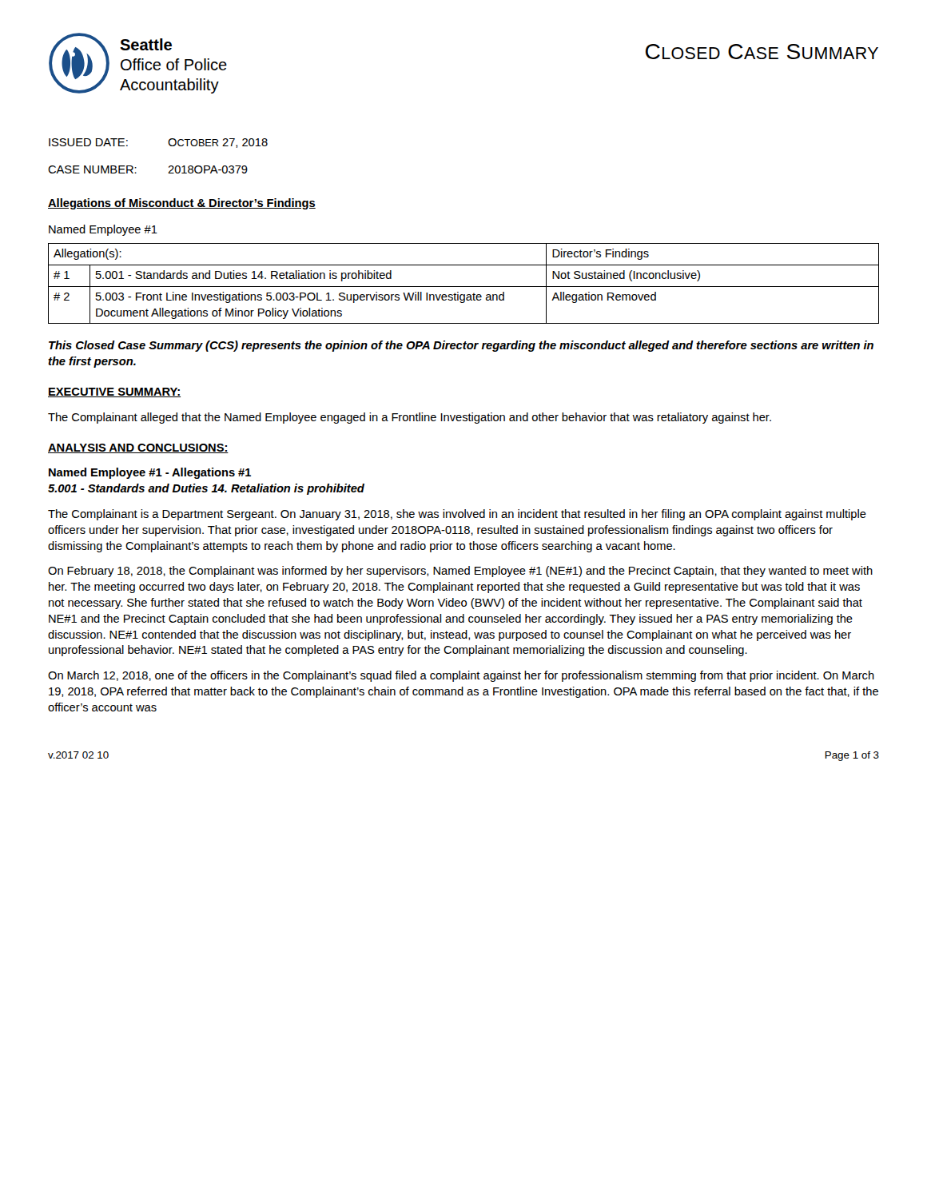Seattle
Office of Police
Accountability
CLOSED CASE SUMMARY
ISSUED DATE: OCTOBER 27, 2018
CASE NUMBER: 2018OPA-0379
Allegations of Misconduct & Director’s Findings
Named Employee #1
| Allegation(s): | Director’s Findings |
| --- | --- |
| # 1 | 5.001 - Standards and Duties 14. Retaliation is prohibited | Not Sustained (Inconclusive) |
| # 2 | 5.003 - Front Line Investigations 5.003-POL 1. Supervisors Will Investigate and Document Allegations of Minor Policy Violations | Allegation Removed |
This Closed Case Summary (CCS) represents the opinion of the OPA Director regarding the misconduct alleged and therefore sections are written in the first person.
EXECUTIVE SUMMARY:
The Complainant alleged that the Named Employee engaged in a Frontline Investigation and other behavior that was retaliatory against her.
ANALYSIS AND CONCLUSIONS:
Named Employee #1 - Allegations #1
5.001 - Standards and Duties 14. Retaliation is prohibited
The Complainant is a Department Sergeant. On January 31, 2018, she was involved in an incident that resulted in her filing an OPA complaint against multiple officers under her supervision. That prior case, investigated under 2018OPA-0118, resulted in sustained professionalism findings against two officers for dismissing the Complainant’s attempts to reach them by phone and radio prior to those officers searching a vacant home.
On February 18, 2018, the Complainant was informed by her supervisors, Named Employee #1 (NE#1) and the Precinct Captain, that they wanted to meet with her. The meeting occurred two days later, on February 20, 2018. The Complainant reported that she requested a Guild representative but was told that it was not necessary. She further stated that she refused to watch the Body Worn Video (BWV) of the incident without her representative. The Complainant said that NE#1 and the Precinct Captain concluded that she had been unprofessional and counseled her accordingly. They issued her a PAS entry memorializing the discussion. NE#1 contended that the discussion was not disciplinary, but, instead, was purposed to counsel the Complainant on what he perceived was her unprofessional behavior. NE#1 stated that he completed a PAS entry for the Complainant memorializing the discussion and counseling.
On March 12, 2018, one of the officers in the Complainant’s squad filed a complaint against her for professionalism stemming from that prior incident. On March 19, 2018, OPA referred that matter back to the Complainant’s chain of command as a Frontline Investigation. OPA made this referral based on the fact that, if the officer’s account was
v.2017 02 10
Page 1 of 3